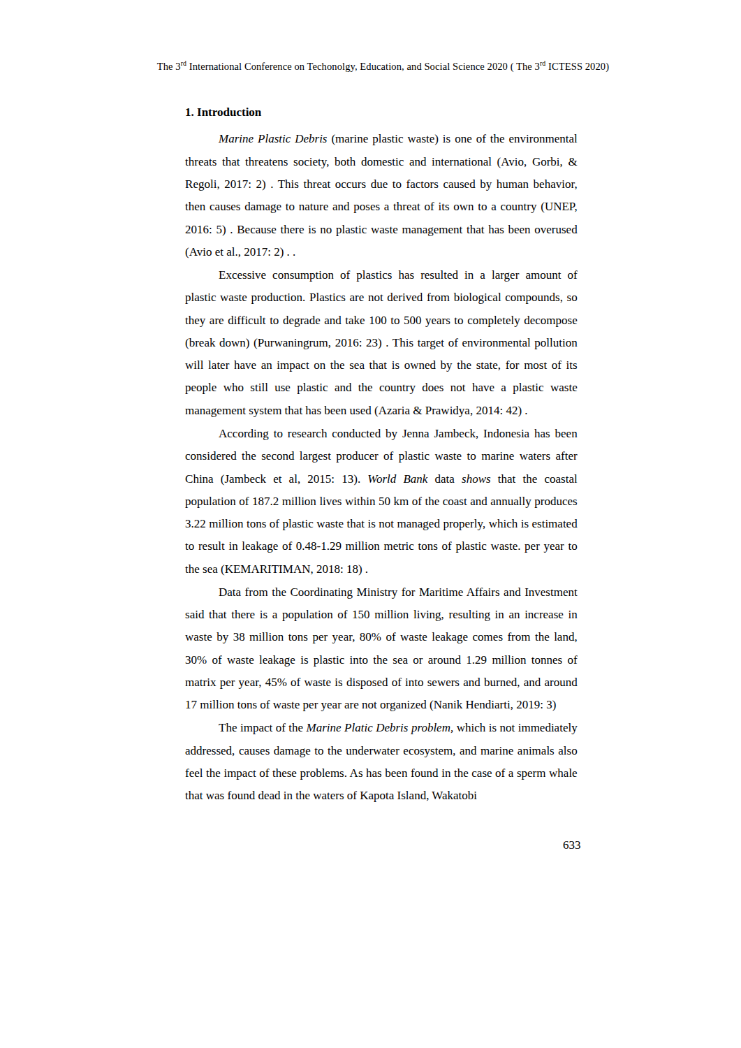The 3rd International Conference on Techonolgy, Education, and Social Science 2020 ( The 3rd ICTESS 2020)
1. Introduction
Marine Plastic Debris (marine plastic waste) is one of the environmental threats that threatens society, both domestic and international (Avio, Gorbi, & Regoli, 2017: 2) . This threat occurs due to factors caused by human behavior, then causes damage to nature and poses a threat of its own to a country (UNEP, 2016: 5) . Because there is no plastic waste management that has been overused (Avio et al., 2017: 2) . .
Excessive consumption of plastics has resulted in a larger amount of plastic waste production. Plastics are not derived from biological compounds, so they are difficult to degrade and take 100 to 500 years to completely decompose (break down) (Purwaningrum, 2016: 23) . This target of environmental pollution will later have an impact on the sea that is owned by the state, for most of its people who still use plastic and the country does not have a plastic waste management system that has been used (Azaria & Prawidya, 2014: 42) .
According to research conducted by Jenna Jambeck, Indonesia has been considered the second largest producer of plastic waste to marine waters after China (Jambeck et al, 2015: 13). World Bank data shows that the coastal population of 187.2 million lives within 50 km of the coast and annually produces 3.22 million tons of plastic waste that is not managed properly, which is estimated to result in leakage of 0.48-1.29 million metric tons of plastic waste. per year to the sea (KEMARITIMAN, 2018: 18) .
Data from the Coordinating Ministry for Maritime Affairs and Investment said that there is a population of 150 million living, resulting in an increase in waste by 38 million tons per year, 80% of waste leakage comes from the land, 30% of waste leakage is plastic into the sea or around 1.29 million tonnes of matrix per year, 45% of waste is disposed of into sewers and burned, and around 17 million tons of waste per year are not organized (Nanik Hendiarti, 2019: 3)
The impact of the Marine Platic Debris problem, which is not immediately addressed, causes damage to the underwater ecosystem, and marine animals also feel the impact of these problems. As has been found in the case of a sperm whale that was found dead in the waters of Kapota Island, Wakatobi
633